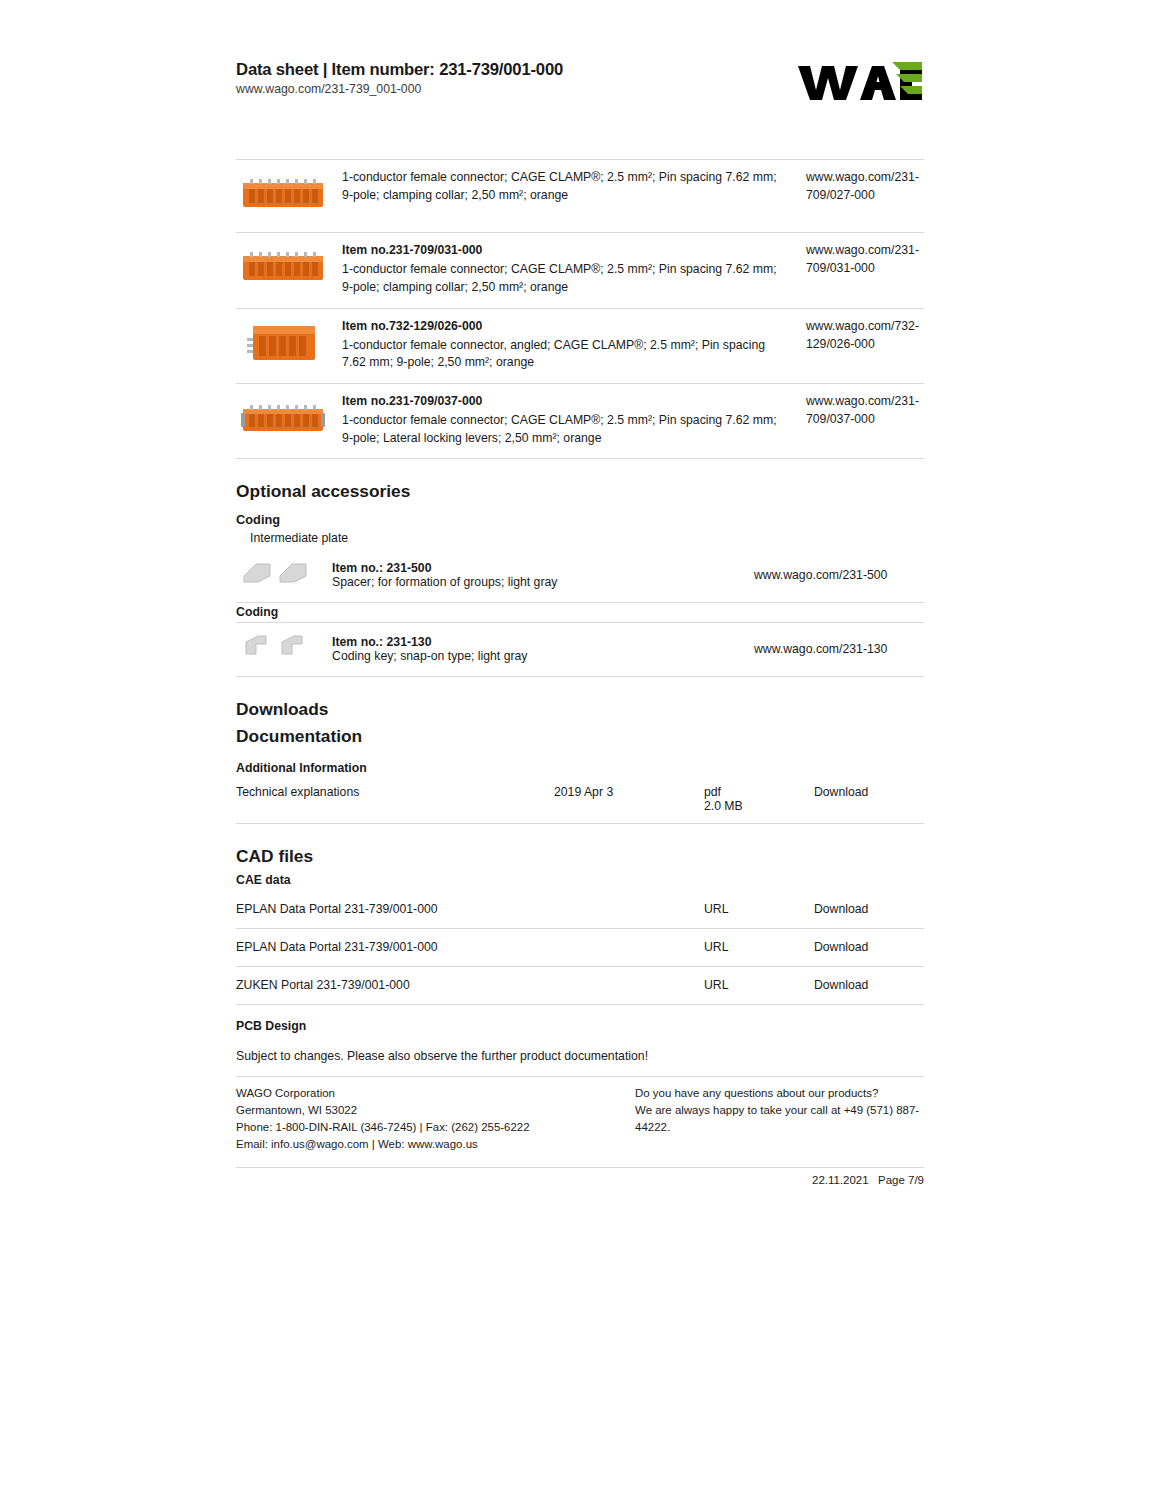Data sheet | Item number: 231-739/001-000
www.wago.com/231-739_001-000
1-conductor female connector; CAGE CLAMP®; 2.5 mm²; Pin spacing 7.62 mm; 9-pole; clamping collar; 2,50 mm²; orange
www.wago.com/231-709/027-000
Item no.231-709/031-000 1-conductor female connector; CAGE CLAMP®; 2.5 mm²; Pin spacing 7.62 mm; 9-pole; clamping collar; 2,50 mm²; orange
www.wago.com/231-709/031-000
Item no.732-129/026-000 1-conductor female connector, angled; CAGE CLAMP®; 2.5 mm²; Pin spacing 7.62 mm; 9-pole; 2,50 mm²; orange
www.wago.com/732-129/026-000
Item no.231-709/037-000 1-conductor female connector; CAGE CLAMP®; 2.5 mm²; Pin spacing 7.62 mm; 9-pole; Lateral locking levers; 2,50 mm²; orange
www.wago.com/231-709/037-000
Optional accessories
Coding
Intermediate plate
| | Item no.: 231-500 Spacer; for formation of groups; light gray | www.wago.com/231-500 |
| Coding |
| | Item no.: 231-130 Coding key; snap-on type; light gray | www.wago.com/231-130 |
Downloads
Documentation
Additional Information
| Technical explanations | 2019 Apr 3 | pdf 2.0 MB | Download |
CAD files
CAE data
| EPLAN Data Portal 231-739/001-000 | URL | Download |
| EPLAN Data Portal 231-739/001-000 | URL | Download |
| ZUKEN Portal 231-739/001-000 | URL | Download |
PCB Design
Subject to changes. Please also observe the further product documentation!
WAGO Corporation
Germantown, WI 53022
Phone: 1-800-DIN-RAIL (346-7245) | Fax: (262) 255-6222
Email: info.us@wago.com | Web: www.wago.us
Do you have any questions about our products?
We are always happy to take your call at +49 (571) 887-44222.
22.11.2021 Page 7/9